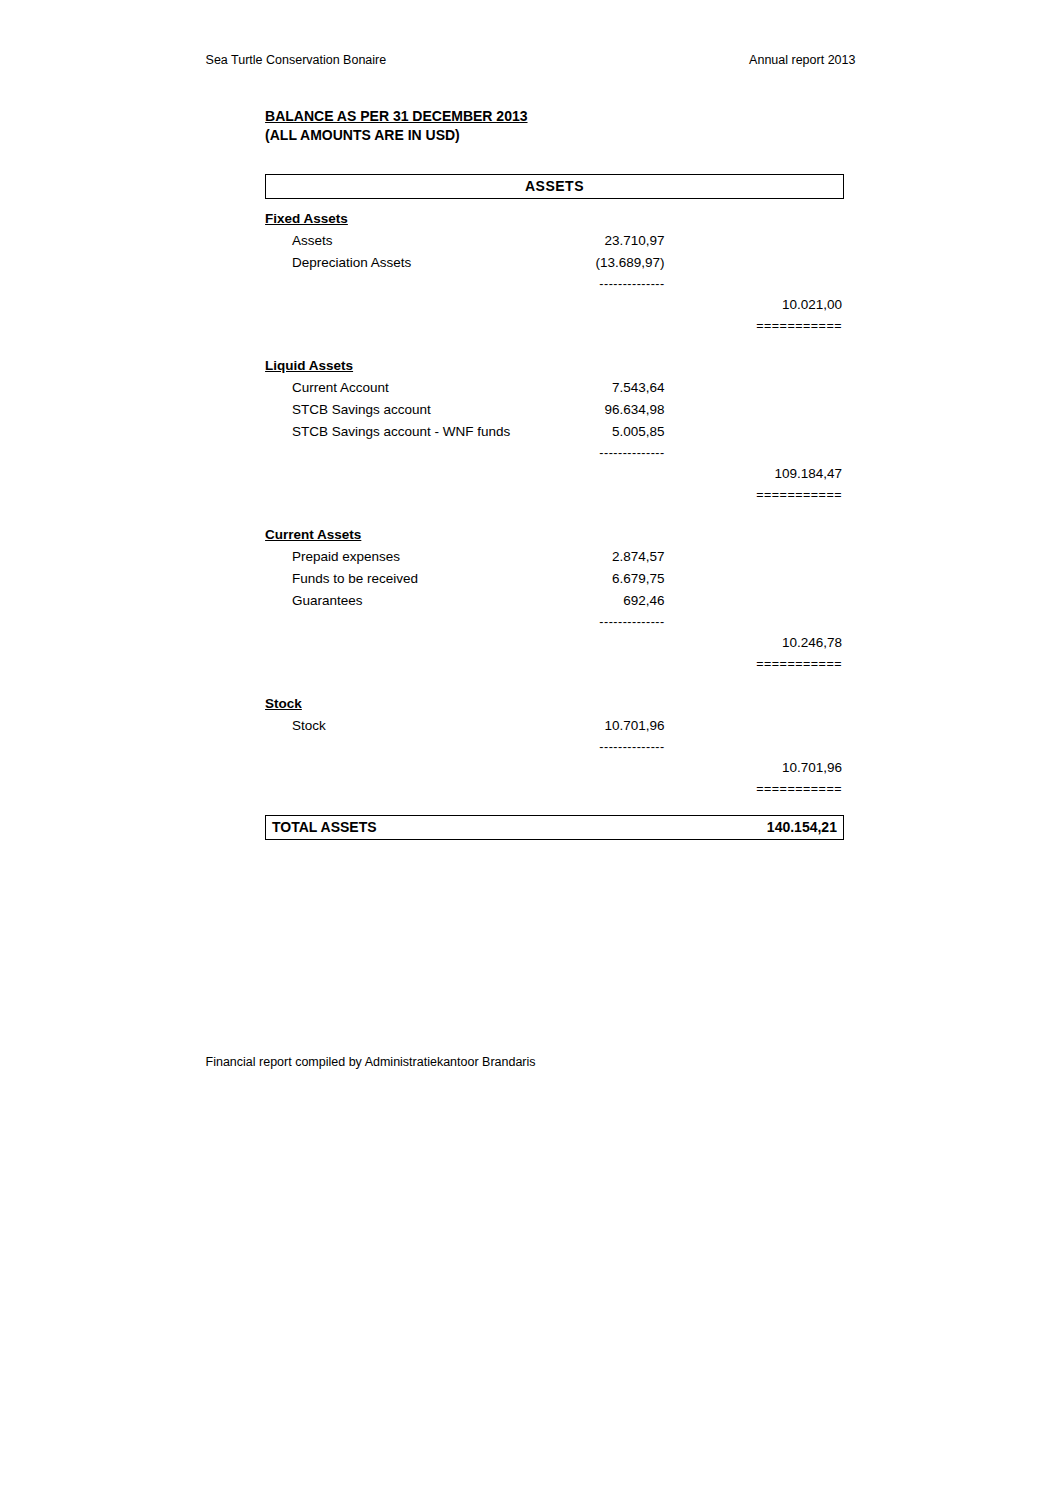Sea Turtle Conservation Bonaire
Annual report 2013
BALANCE AS PER 31 DECEMBER 2013
(ALL AMOUNTS ARE IN USD)
ASSETS
| Fixed Assets | | |
| Assets | 23.710,97 | |
| Depreciation Assets | (13.689,97) | |
| | -------------- | |
| | | 10.021,00 |
| | | =========== |
| Liquid Assets | | |
| Current Account | 7.543,64 | |
| STCB Savings account | 96.634,98 | |
| STCB Savings account - WNF funds | 5.005,85 | |
| | -------------- | |
| | | 109.184,47 |
| | | =========== |
| Current Assets | | |
| Prepaid expenses | 2.874,57 | |
| Funds to be received | 6.679,75 | |
| Guarantees | 692,46 | |
| | -------------- | |
| | | 10.246,78 |
| | | =========== |
| Stock | | |
| Stock | 10.701,96 | |
| | -------------- | |
| | | 10.701,96 |
| | | =========== |
TOTAL ASSETS 140.154,21
Financial report compiled by Administratiekantoor Brandaris